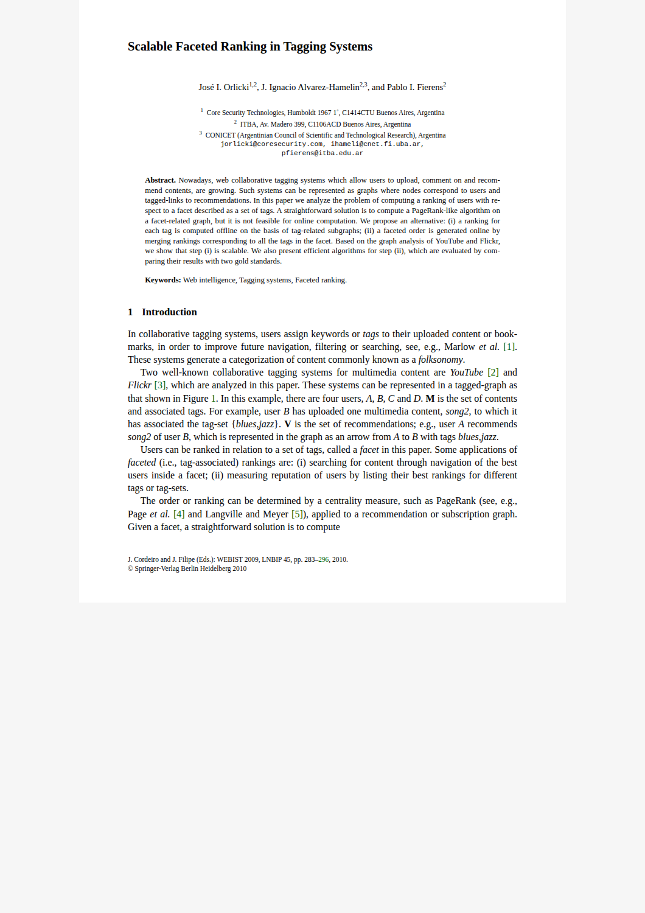Scalable Faceted Ranking in Tagging Systems
José I. Orlicki1,2, J. Ignacio Alvarez-Hamelin2,3, and Pablo I. Fierens2
1 Core Security Technologies, Humboldt 1967 1◦, C1414CTU Buenos Aires, Argentina
2 ITBA, Av. Madero 399, C1106ACD Buenos Aires, Argentina
3 CONICET (Argentinian Council of Scientific and Technological Research), Argentina
jorlicki@coresecurity.com, ihameli@cnet.fi.uba.ar,
pfierens@itba.edu.ar
Abstract. Nowadays, web collaborative tagging systems which allow users to upload, comment on and recommend contents, are growing. Such systems can be represented as graphs where nodes correspond to users and tagged-links to recommendations. In this paper we analyze the problem of computing a ranking of users with respect to a facet described as a set of tags. A straightforward solution is to compute a PageRank-like algorithm on a facet-related graph, but it is not feasible for online computation. We propose an alternative: (i) a ranking for each tag is computed offline on the basis of tag-related subgraphs; (ii) a faceted order is generated online by merging rankings corresponding to all the tags in the facet. Based on the graph analysis of YouTube and Flickr, we show that step (i) is scalable. We also present efficient algorithms for step (ii), which are evaluated by comparing their results with two gold standards.
Keywords: Web intelligence, Tagging systems, Faceted ranking.
1 Introduction
In collaborative tagging systems, users assign keywords or tags to their uploaded content or bookmarks, in order to improve future navigation, filtering or searching, see, e.g., Marlow et al. [1]. These systems generate a categorization of content commonly known as a folksonomy.
Two well-known collaborative tagging systems for multimedia content are YouTube [2] and Flickr [3], which are analyzed in this paper. These systems can be represented in a tagged-graph as that shown in Figure 1. In this example, there are four users, A, B, C and D. M is the set of contents and associated tags. For example, user B has uploaded one multimedia content, song2, to which it has associated the tag-set {blues,jazz}. V is the set of recommendations; e.g., user A recommends song2 of user B, which is represented in the graph as an arrow from A to B with tags blues,jazz.
Users can be ranked in relation to a set of tags, called a facet in this paper. Some applications of faceted (i.e., tag-associated) rankings are: (i) searching for content through navigation of the best users inside a facet; (ii) measuring reputation of users by listing their best rankings for different tags or tag-sets.
The order or ranking can be determined by a centrality measure, such as PageRank (see, e.g., Page et al. [4] and Langville and Meyer [5]), applied to a recommendation or subscription graph. Given a facet, a straightforward solution is to compute
J. Cordeiro and J. Filipe (Eds.): WEBIST 2009, LNBIP 45, pp. 283–296, 2010.
© Springer-Verlag Berlin Heidelberg 2010